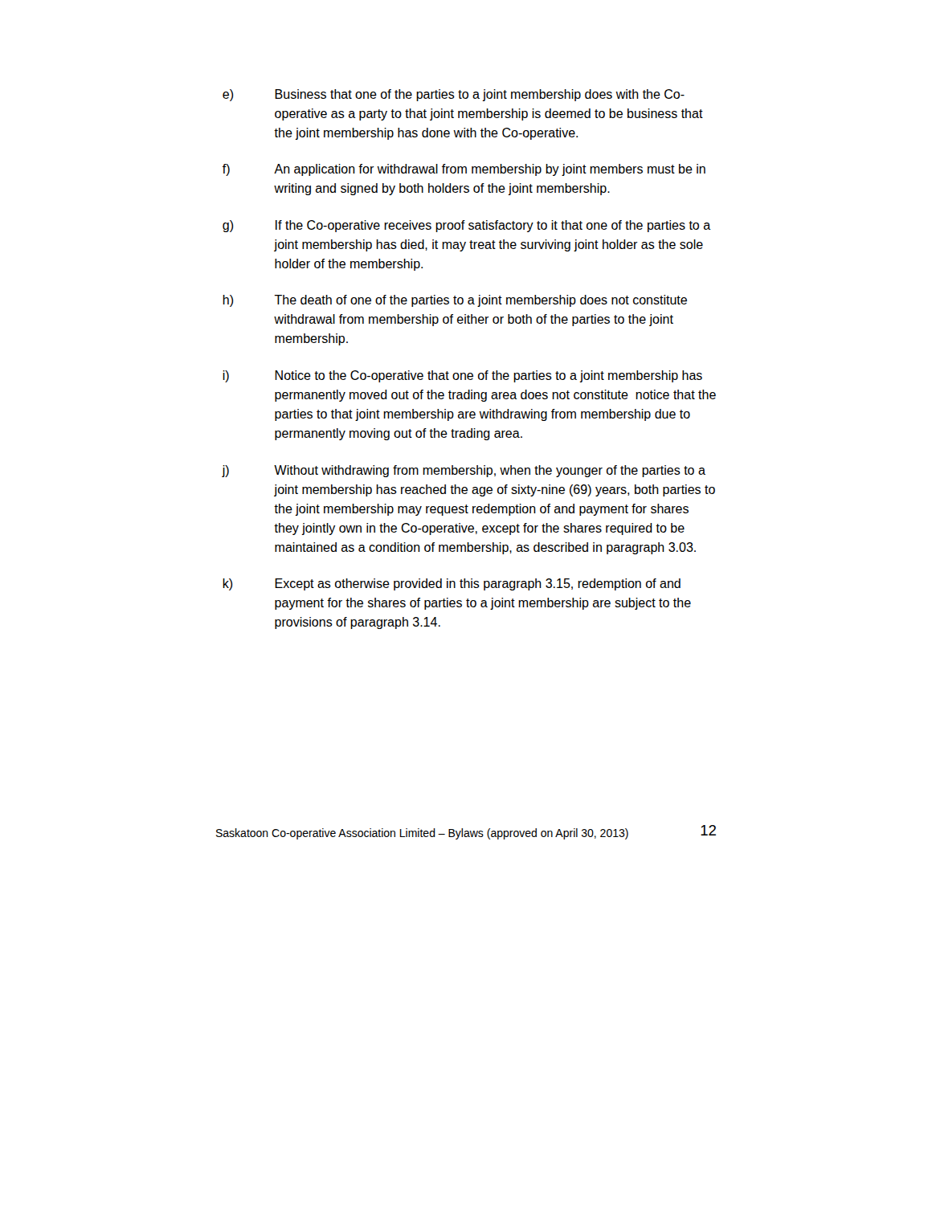e) Business that one of the parties to a joint membership does with the Co-operative as a party to that joint membership is deemed to be business that the joint membership has done with the Co-operative.
f) An application for withdrawal from membership by joint members must be in writing and signed by both holders of the joint membership.
g) If the Co-operative receives proof satisfactory to it that one of the parties to a joint membership has died, it may treat the surviving joint holder as the sole holder of the membership.
h) The death of one of the parties to a joint membership does not constitute withdrawal from membership of either or both of the parties to the joint membership.
i) Notice to the Co-operative that one of the parties to a joint membership has permanently moved out of the trading area does not constitute notice that the parties to that joint membership are withdrawing from membership due to permanently moving out of the trading area.
j) Without withdrawing from membership, when the younger of the parties to a joint membership has reached the age of sixty-nine (69) years, both parties to the joint membership may request redemption of and payment for shares they jointly own in the Co-operative, except for the shares required to be maintained as a condition of membership, as described in paragraph 3.03.
k) Except as otherwise provided in this paragraph 3.15, redemption of and payment for the shares of parties to a joint membership are subject to the provisions of paragraph 3.14.
Saskatoon Co-operative Association Limited – Bylaws (approved on April 30, 2013) 12